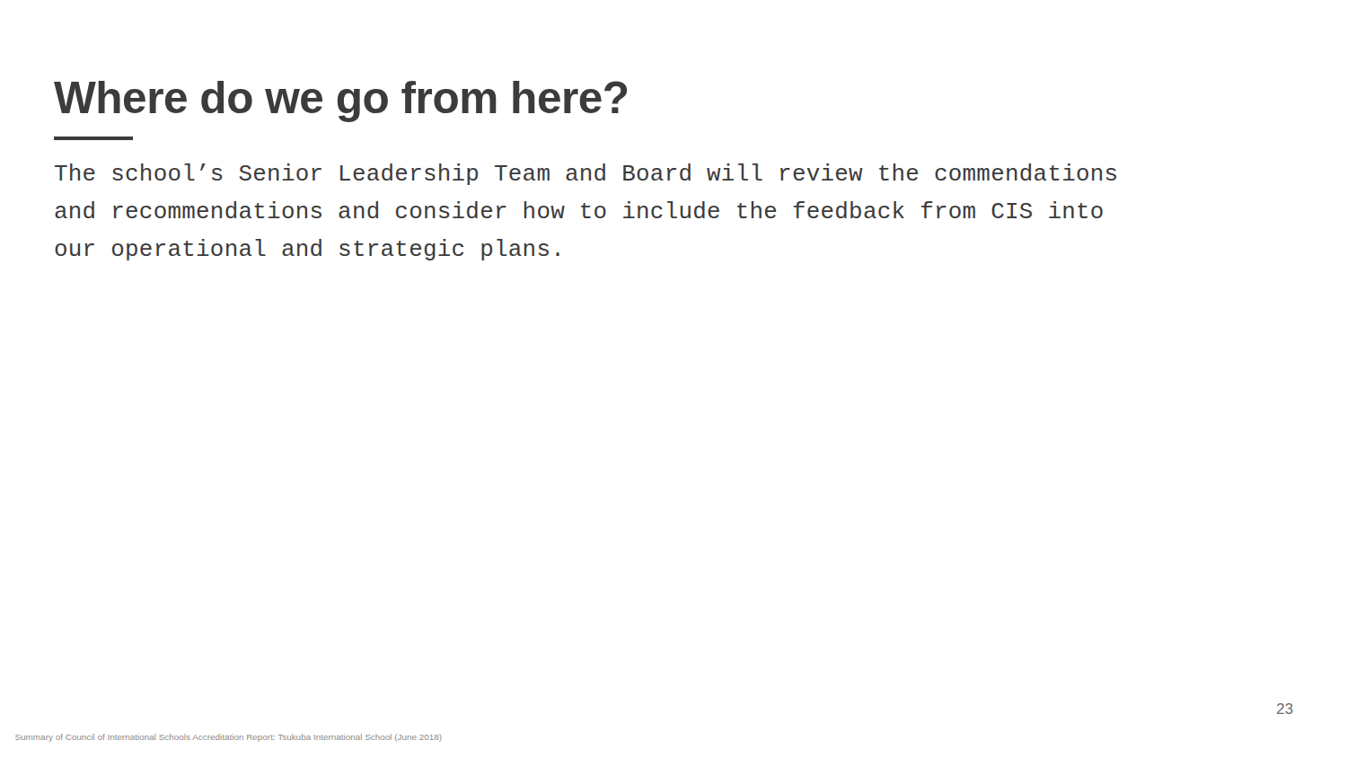Where do we go from here?
The school’s Senior Leadership Team and Board will review the commendations and recommendations and consider how to include the feedback from CIS into our operational and strategic plans.
23
Summary of Council of International Schools Accreditation Report: Tsukuba International School (June 2018)